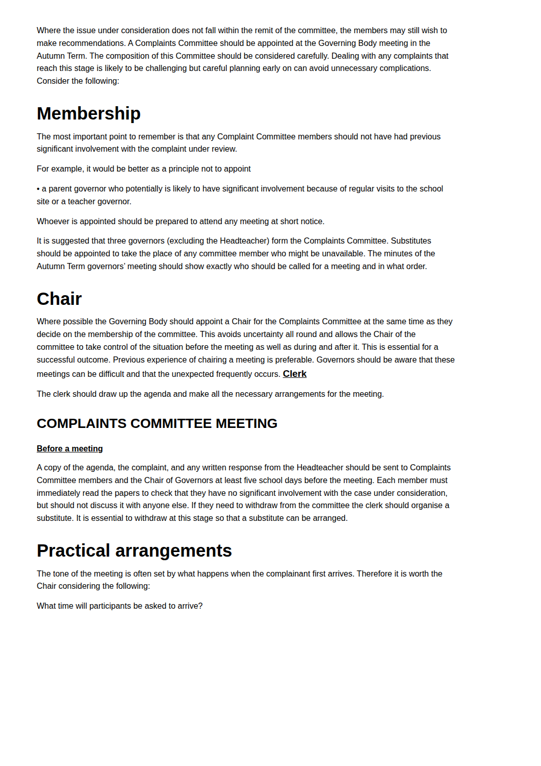Where the issue under consideration does not fall within the remit of the committee, the members may still wish to make recommendations. A Complaints Committee should be appointed at the Governing Body meeting in the Autumn Term. The composition of this Committee should be considered carefully. Dealing with any complaints that reach this stage is likely to be challenging but careful planning early on can avoid unnecessary complications. Consider the following:
Membership
The most important point to remember is that any Complaint Committee members should not have had previous significant involvement with the complaint under review.
For example, it would be better as a principle not to appoint
• a parent governor who potentially is likely to have significant involvement because of regular visits to the school site or a teacher governor.
Whoever is appointed should be prepared to attend any meeting at short notice.
It is suggested that three governors (excluding the Headteacher) form the Complaints Committee. Substitutes should be appointed to take the place of any committee member who might be unavailable. The minutes of the Autumn Term governors’ meeting should show exactly who should be called for a meeting and in what order.
Chair
Where possible the Governing Body should appoint a Chair for the Complaints Committee at the same time as they decide on the membership of the committee. This avoids uncertainty all round and allows the Chair of the committee to take control of the situation before the meeting as well as during and after it. This is essential for a successful outcome. Previous experience of chairing a meeting is preferable. Governors should be aware that these meetings can be difficult and that the unexpected frequently occurs. Clerk
The clerk should draw up the agenda and make all the necessary arrangements for the meeting.
COMPLAINTS COMMITTEE MEETING
Before a meeting
A copy of the agenda, the complaint, and any written response from the Headteacher should be sent to Complaints Committee members and the Chair of Governors at least five school days before the meeting. Each member must immediately read the papers to check that they have no significant involvement with the case under consideration, but should not discuss it with anyone else. If they need to withdraw from the committee the clerk should organise a substitute. It is essential to withdraw at this stage so that a substitute can be arranged.
Practical arrangements
The tone of the meeting is often set by what happens when the complainant first arrives. Therefore it is worth the Chair considering the following:
What time will participants be asked to arrive?